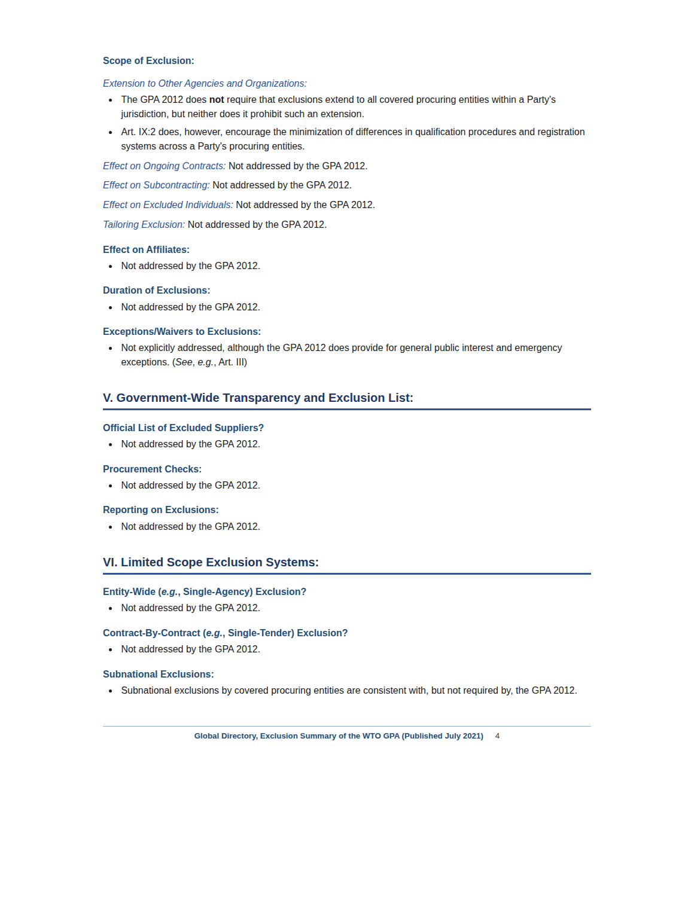Scope of Exclusion:
Extension to Other Agencies and Organizations:
The GPA 2012 does not require that exclusions extend to all covered procuring entities within a Party's jurisdiction, but neither does it prohibit such an extension.
Art. IX:2 does, however, encourage the minimization of differences in qualification procedures and registration systems across a Party's procuring entities.
Effect on Ongoing Contracts: Not addressed by the GPA 2012.
Effect on Subcontracting: Not addressed by the GPA 2012.
Effect on Excluded Individuals: Not addressed by the GPA 2012.
Tailoring Exclusion: Not addressed by the GPA 2012.
Effect on Affiliates:
Not addressed by the GPA 2012.
Duration of Exclusions:
Not addressed by the GPA 2012.
Exceptions/Waivers to Exclusions:
Not explicitly addressed, although the GPA 2012 does provide for general public interest and emergency exceptions. (See, e.g., Art. III)
V. Government-Wide Transparency and Exclusion List:
Official List of Excluded Suppliers?
Not addressed by the GPA 2012.
Procurement Checks:
Not addressed by the GPA 2012.
Reporting on Exclusions:
Not addressed by the GPA 2012.
VI. Limited Scope Exclusion Systems:
Entity-Wide (e.g., Single-Agency) Exclusion?
Not addressed by the GPA 2012.
Contract-By-Contract (e.g., Single-Tender) Exclusion?
Not addressed by the GPA 2012.
Subnational Exclusions:
Subnational exclusions by covered procuring entities are consistent with, but not required by, the GPA 2012.
Global Directory, Exclusion Summary of the WTO GPA (Published July 2021)4